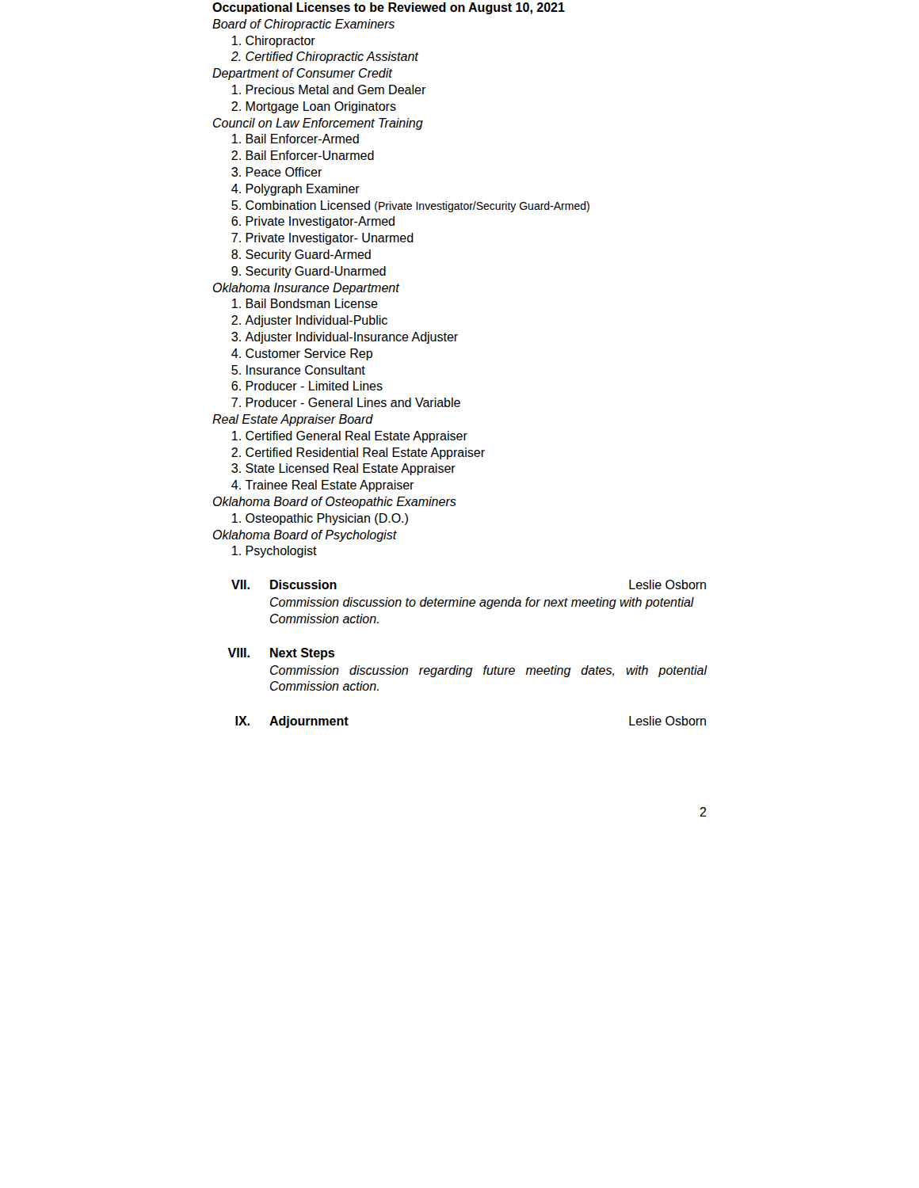Occupational Licenses to be Reviewed on August 10, 2021
Board of Chiropractic Examiners
Chiropractor
Certified Chiropractic Assistant
Department of Consumer Credit
Precious Metal and Gem Dealer
Mortgage Loan Originators
Council on Law Enforcement Training
Bail Enforcer-Armed
Bail Enforcer-Unarmed
Peace Officer
Polygraph Examiner
Combination Licensed (Private Investigator/Security Guard-Armed)
Private Investigator-Armed
Private Investigator- Unarmed
Security Guard-Armed
Security Guard-Unarmed
Oklahoma Insurance Department
Bail Bondsman License
Adjuster Individual-Public
Adjuster Individual-Insurance Adjuster
Customer Service Rep
Insurance Consultant
Producer - Limited Lines
Producer - General Lines and Variable
Real Estate Appraiser Board
Certified General Real Estate Appraiser
Certified Residential Real Estate Appraiser
State Licensed Real Estate Appraiser
Trainee Real Estate Appraiser
Oklahoma Board of Osteopathic Examiners
Osteopathic Physician (D.O.)
Oklahoma Board of Psychologist
Psychologist
VII.
Discussion
Leslie Osborn
Commission discussion to determine agenda for next meeting with potential Commission action.
VIII.
Next Steps
Commission discussion regarding future meeting dates, with potential Commission action.
IX.
Adjournment
Leslie Osborn
2